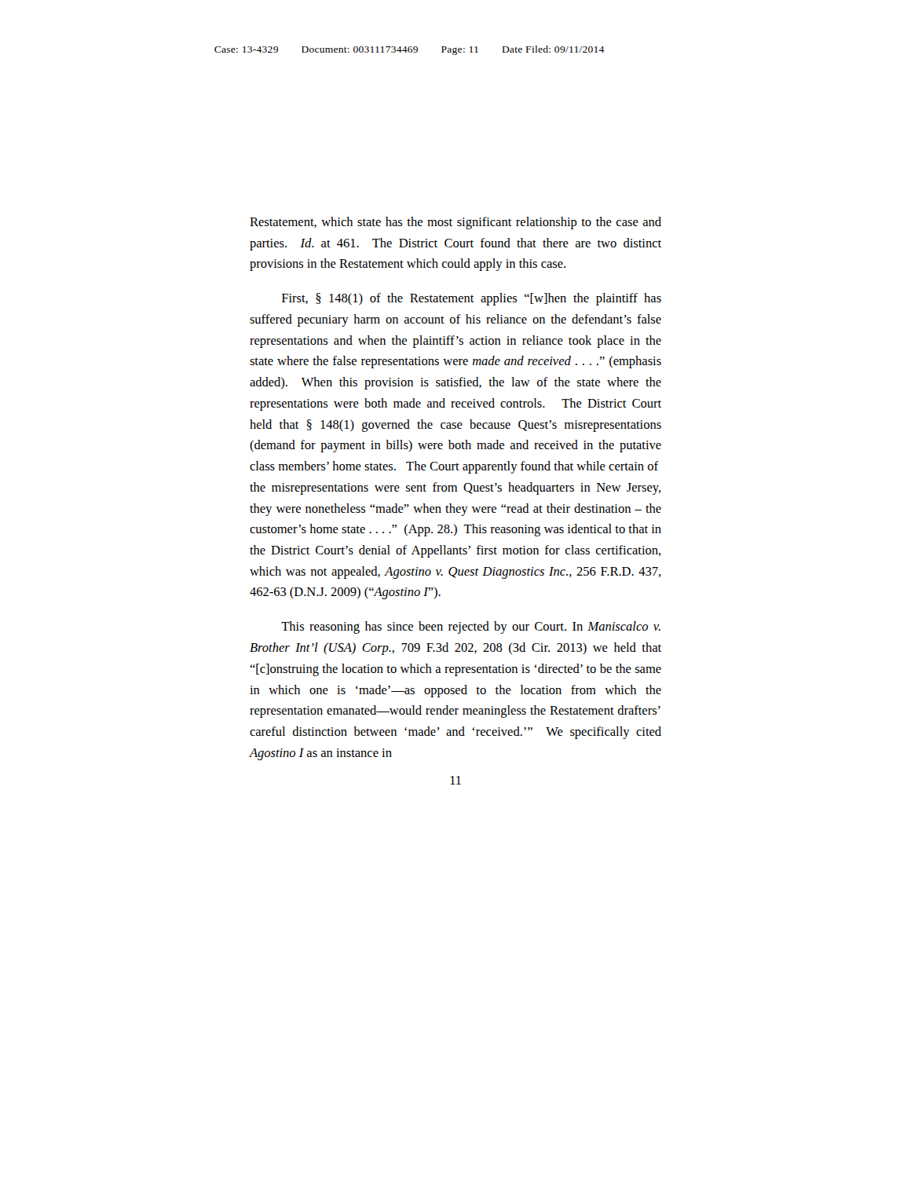Case: 13-4329 Document: 003111734469 Page: 11 Date Filed: 09/11/2014
Restatement, which state has the most significant relationship to the case and parties. Id. at 461. The District Court found that there are two distinct provisions in the Restatement which could apply in this case.
First, § 148(1) of the Restatement applies “[w]hen the plaintiff has suffered pecuniary harm on account of his reliance on the defendant’s false representations and when the plaintiff’s action in reliance took place in the state where the false representations were made and received . . . .” (emphasis added). When this provision is satisfied, the law of the state where the representations were both made and received controls. The District Court held that § 148(1) governed the case because Quest’s misrepresentations (demand for payment in bills) were both made and received in the putative class members’ home states. The Court apparently found that while certain of the misrepresentations were sent from Quest’s headquarters in New Jersey, they were nonetheless “made” when they were “read at their destination – the customer’s home state . . . .” (App. 28.) This reasoning was identical to that in the District Court’s denial of Appellants’ first motion for class certification, which was not appealed, Agostino v. Quest Diagnostics Inc., 256 F.R.D. 437, 462-63 (D.N.J. 2009) (“Agostino I”).
This reasoning has since been rejected by our Court. In Maniscalco v. Brother Int’l (USA) Corp., 709 F.3d 202, 208 (3d Cir. 2013) we held that “[c]onstruing the location to which a representation is ‘directed’ to be the same in which one is ‘made’—as opposed to the location from which the representation emanated—would render meaningless the Restatement drafters’ careful distinction between ‘made’ and ‘received.’” We specifically cited Agostino I as an instance in
11